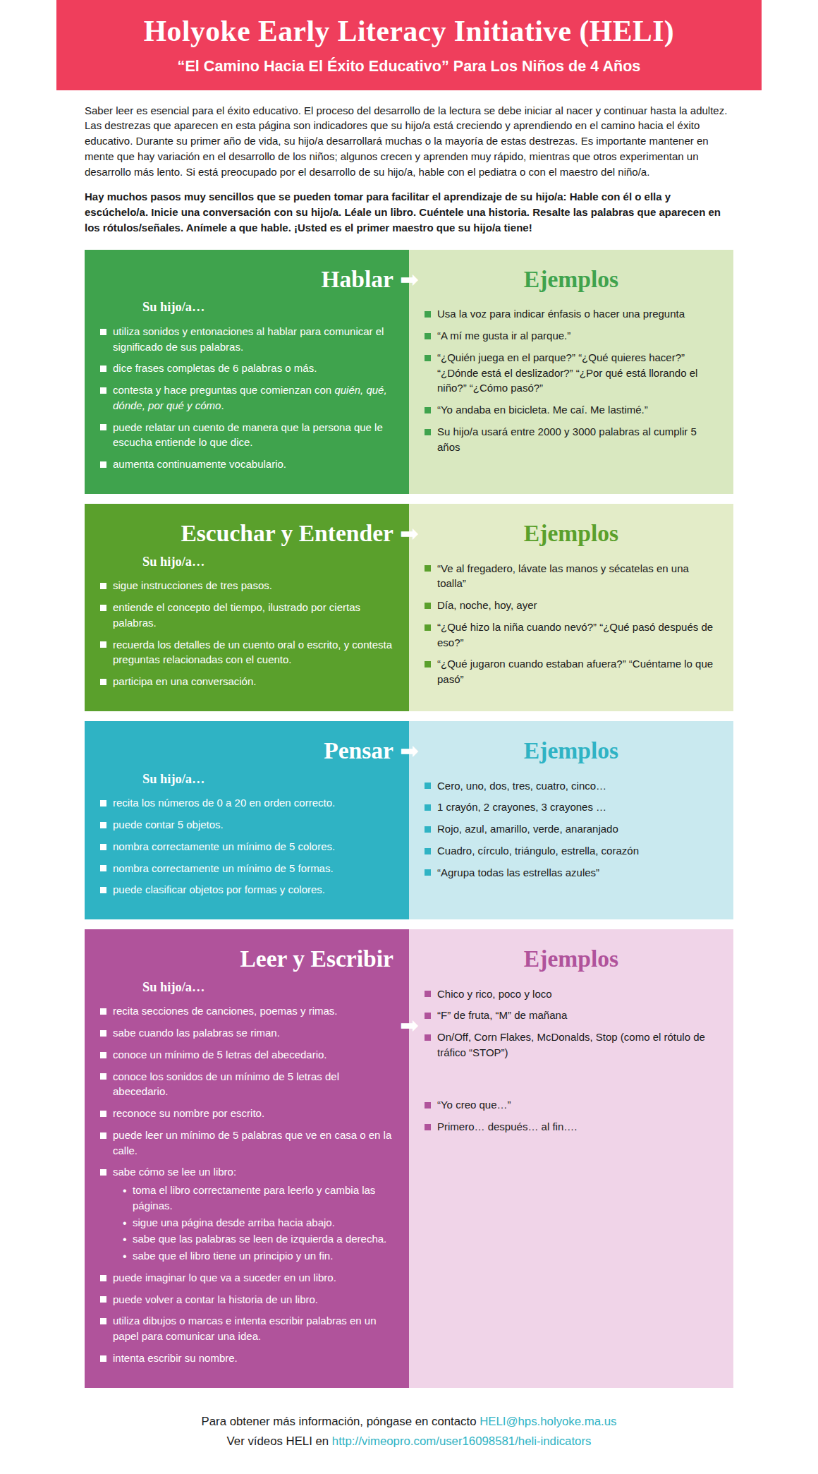Holyoke Early Literacy Initiative (HELI)
“El Camino Hacia El Éxito Educativo” Para Los Niños de 4 Años
Saber leer es esencial para el éxito educativo. El proceso del desarrollo de la lectura se debe iniciar al nacer y continuar hasta la adultez. Las destrezas que aparecen en esta página son indicadores que su hijo/a está creciendo y aprendiendo en el camino hacia el éxito educativo. Durante su primer año de vida, su hijo/a desarrollará muchas o la mayoría de estas destrezas. Es importante mantener en mente que hay variación en el desarrollo de los niños; algunos crecen y aprenden muy rápido, mientras que otros experimentan un desarrollo más lento. Si está preocupado por el desarrollo de su hijo/a, hable con el pediatra o con el maestro del niño/a.
Hay muchos pasos muy sencillos que se pueden tomar para facilitar el aprendizaje de su hijo/a: Hable con él o ella y escúchelo/a. Inicie una conversación con su hijo/a. Léale un libro. Cuéntele una historia. Resalte las palabras que aparecen en los rótulos/señales. Anímele a que hable. ¡Usted es el primer maestro que su hijo/a tiene!
➡
Hablar
Su hijo/a…
utiliza sonidos y entonaciones al hablar para comunicar el significado de sus palabras.
dice frases completas de 6 palabras o más.
contesta y hace preguntas que comienzan con quién, qué, dónde, por qué y cómo.
puede relatar un cuento de manera que la persona que le escucha entiende lo que dice.
aumenta continuamente vocabulario.
Ejemplos
Usa la voz para indicar énfasis o hacer una pregunta
“A mí me gusta ir al parque.”
“¿Quién juega en el parque?” “¿Qué quieres hacer?” “¿Dónde está el deslizador?” “¿Por qué está llorando el niño?” “¿Cómo pasó?”
“Yo andaba en bicicleta. Me caí. Me lastimé.”
Su hijo/a usará entre 2000 y 3000 palabras al cumplir 5 años
➡
Escuchar y Entender
Su hijo/a…
sigue instrucciones de tres pasos.
entiende el concepto del tiempo, ilustrado por ciertas palabras.
recuerda los detalles de un cuento oral o escrito, y contesta preguntas relacionadas con el cuento.
participa en una conversación.
Ejemplos
“Ve al fregadero, lávate las manos y sécatelas en una toalla”
Día, noche, hoy, ayer
“¿Qué hizo la niña cuando nevó?” “¿Qué pasó después de eso?”
“¿Qué jugaron cuando estaban afuera?” “Cuéntame lo que pasó”
➡
Pensar
Su hijo/a…
recita los números de 0 a 20 en orden correcto.
puede contar 5 objetos.
nombra correctamente un mínimo de 5 colores.
nombra correctamente un mínimo de 5 formas.
puede clasificar objetos por formas y colores.
Ejemplos
Cero, uno, dos, tres, cuatro, cinco…
1 crayón, 2 crayones, 3 crayones …
Rojo, azul, amarillo, verde, anaranjado
Cuadro, círculo, triángulo, estrella, corazón
“Agrupa todas las estrellas azules”
➡
Leer y Escribir
Su hijo/a…
recita secciones de canciones, poemas y rimas.
sabe cuando las palabras se riman.
conoce un mínimo de 5 letras del abecedario.
conoce los sonidos de un mínimo de 5 letras del abecedario.
reconoce su nombre por escrito.
puede leer un mínimo de 5 palabras que ve en casa o en la calle.
sabe cómo se lee un libro:
toma el libro correctamente para leerlo y cambia las páginas.
sigue una página desde arriba hacia abajo.
sabe que las palabras se leen de izquierda a derecha.
sabe que el libro tiene un principio y un fin.
puede imaginar lo que va a suceder en un libro.
puede volver a contar la historia de un libro.
utiliza dibujos o marcas e intenta escribir palabras en un papel para comunicar una idea.
intenta escribir su nombre.
Ejemplos
Chico y rico, poco y loco
“F” de fruta, “M” de mañana
On/Off, Corn Flakes, McDonalds, Stop (como el rótulo de tráfico “STOP”)
“Yo creo que…”
Primero… después… al fin….
Para obtener más información, póngase en contacto HELI@hps.holyoke.ma.us
Ver vídeos HELI en http://vimeopro.com/user16098581/heli-indicators